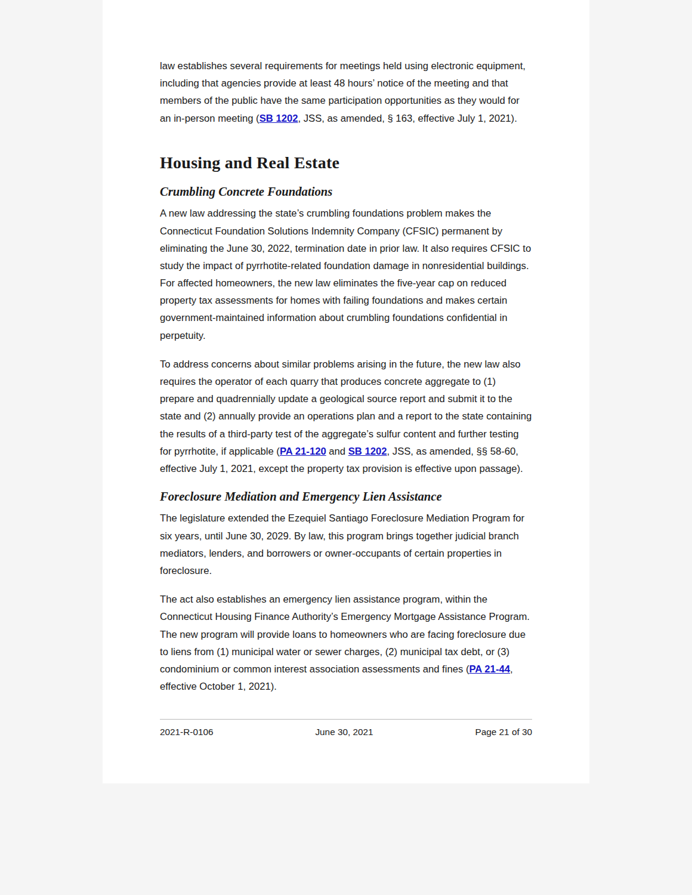law establishes several requirements for meetings held using electronic equipment, including that agencies provide at least 48 hours’ notice of the meeting and that members of the public have the same participation opportunities as they would for an in-person meeting (SB 1202, JSS, as amended, § 163, effective July 1, 2021).
Housing and Real Estate
Crumbling Concrete Foundations
A new law addressing the state’s crumbling foundations problem makes the Connecticut Foundation Solutions Indemnity Company (CFSIC) permanent by eliminating the June 30, 2022, termination date in prior law. It also requires CFSIC to study the impact of pyrrhotite-related foundation damage in nonresidential buildings. For affected homeowners, the new law eliminates the five-year cap on reduced property tax assessments for homes with failing foundations and makes certain government-maintained information about crumbling foundations confidential in perpetuity.
To address concerns about similar problems arising in the future, the new law also requires the operator of each quarry that produces concrete aggregate to (1) prepare and quadrennially update a geological source report and submit it to the state and (2) annually provide an operations plan and a report to the state containing the results of a third-party test of the aggregate’s sulfur content and further testing for pyrrhotite, if applicable (PA 21-120 and SB 1202, JSS, as amended, §§ 58-60, effective July 1, 2021, except the property tax provision is effective upon passage).
Foreclosure Mediation and Emergency Lien Assistance
The legislature extended the Ezequiel Santiago Foreclosure Mediation Program for six years, until June 30, 2029. By law, this program brings together judicial branch mediators, lenders, and borrowers or owner-occupants of certain properties in foreclosure.
The act also establishes an emergency lien assistance program, within the Connecticut Housing Finance Authority’s Emergency Mortgage Assistance Program. The new program will provide loans to homeowners who are facing foreclosure due to liens from (1) municipal water or sewer charges, (2) municipal tax debt, or (3) condominium or common interest association assessments and fines (PA 21-44, effective October 1, 2021).
2021-R-0106 June 30, 2021 Page 21 of 30